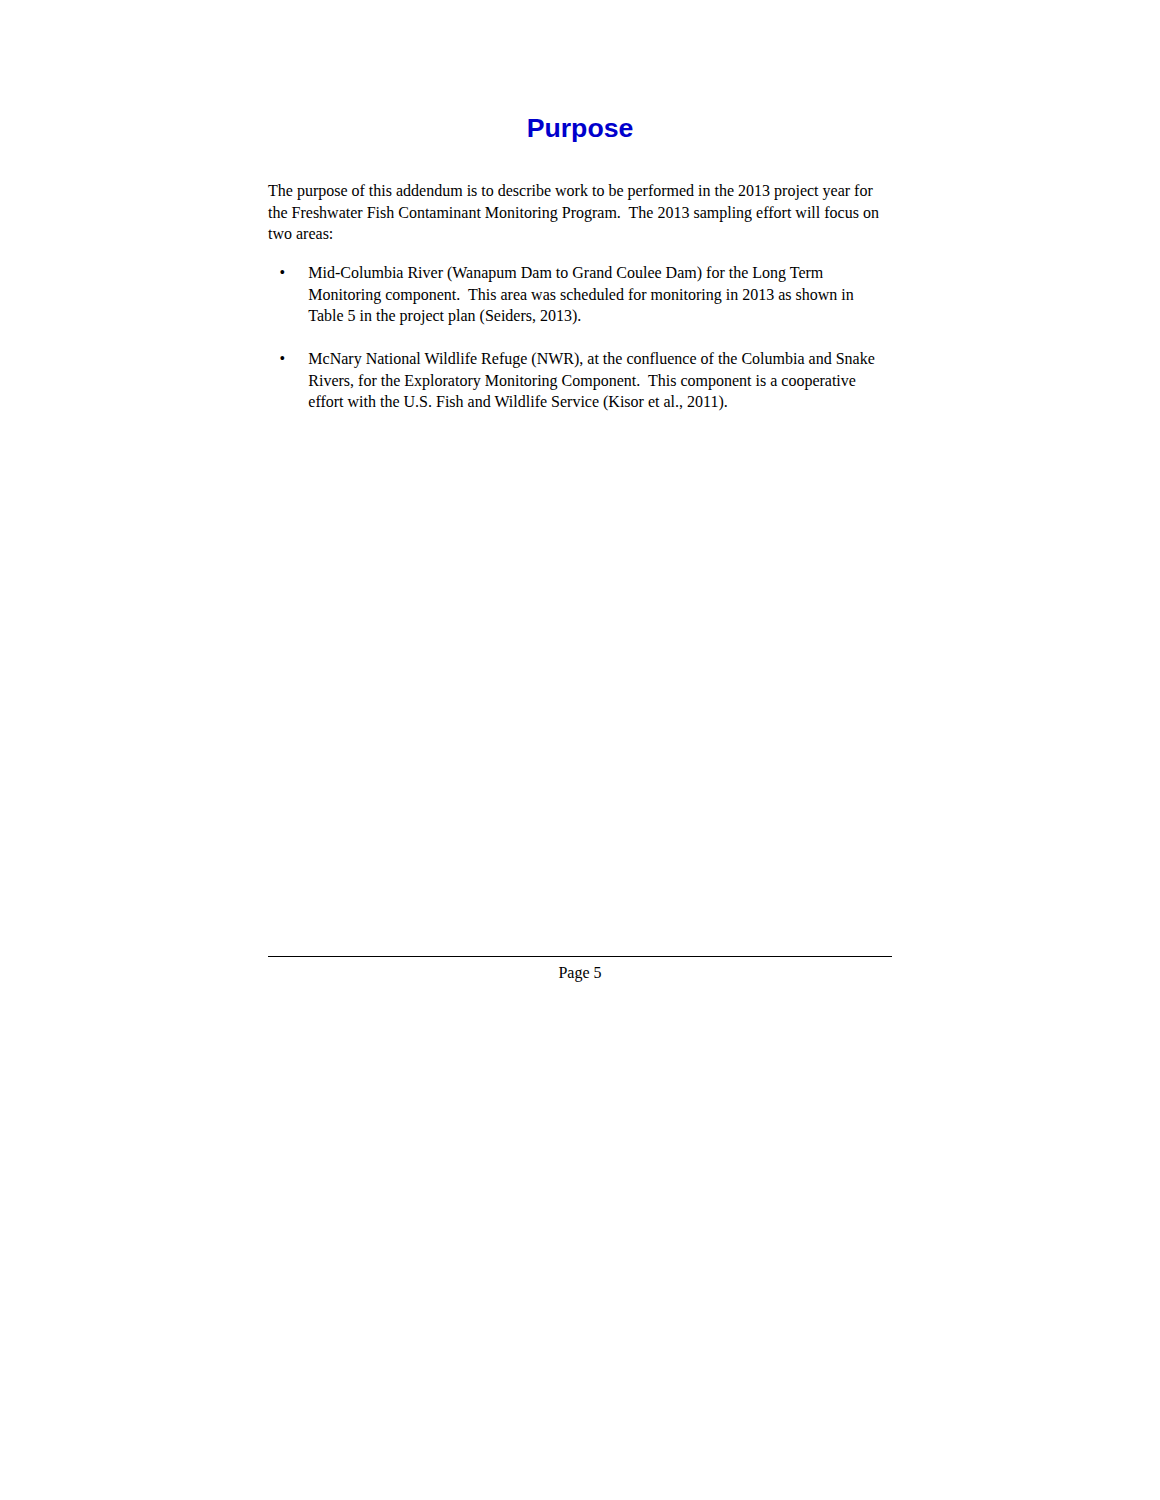Purpose
The purpose of this addendum is to describe work to be performed in the 2013 project year for the Freshwater Fish Contaminant Monitoring Program. The 2013 sampling effort will focus on two areas:
Mid-Columbia River (Wanapum Dam to Grand Coulee Dam) for the Long Term Monitoring component. This area was scheduled for monitoring in 2013 as shown in Table 5 in the project plan (Seiders, 2013).
McNary National Wildlife Refuge (NWR), at the confluence of the Columbia and Snake Rivers, for the Exploratory Monitoring Component. This component is a cooperative effort with the U.S. Fish and Wildlife Service (Kisor et al., 2011).
Page 5